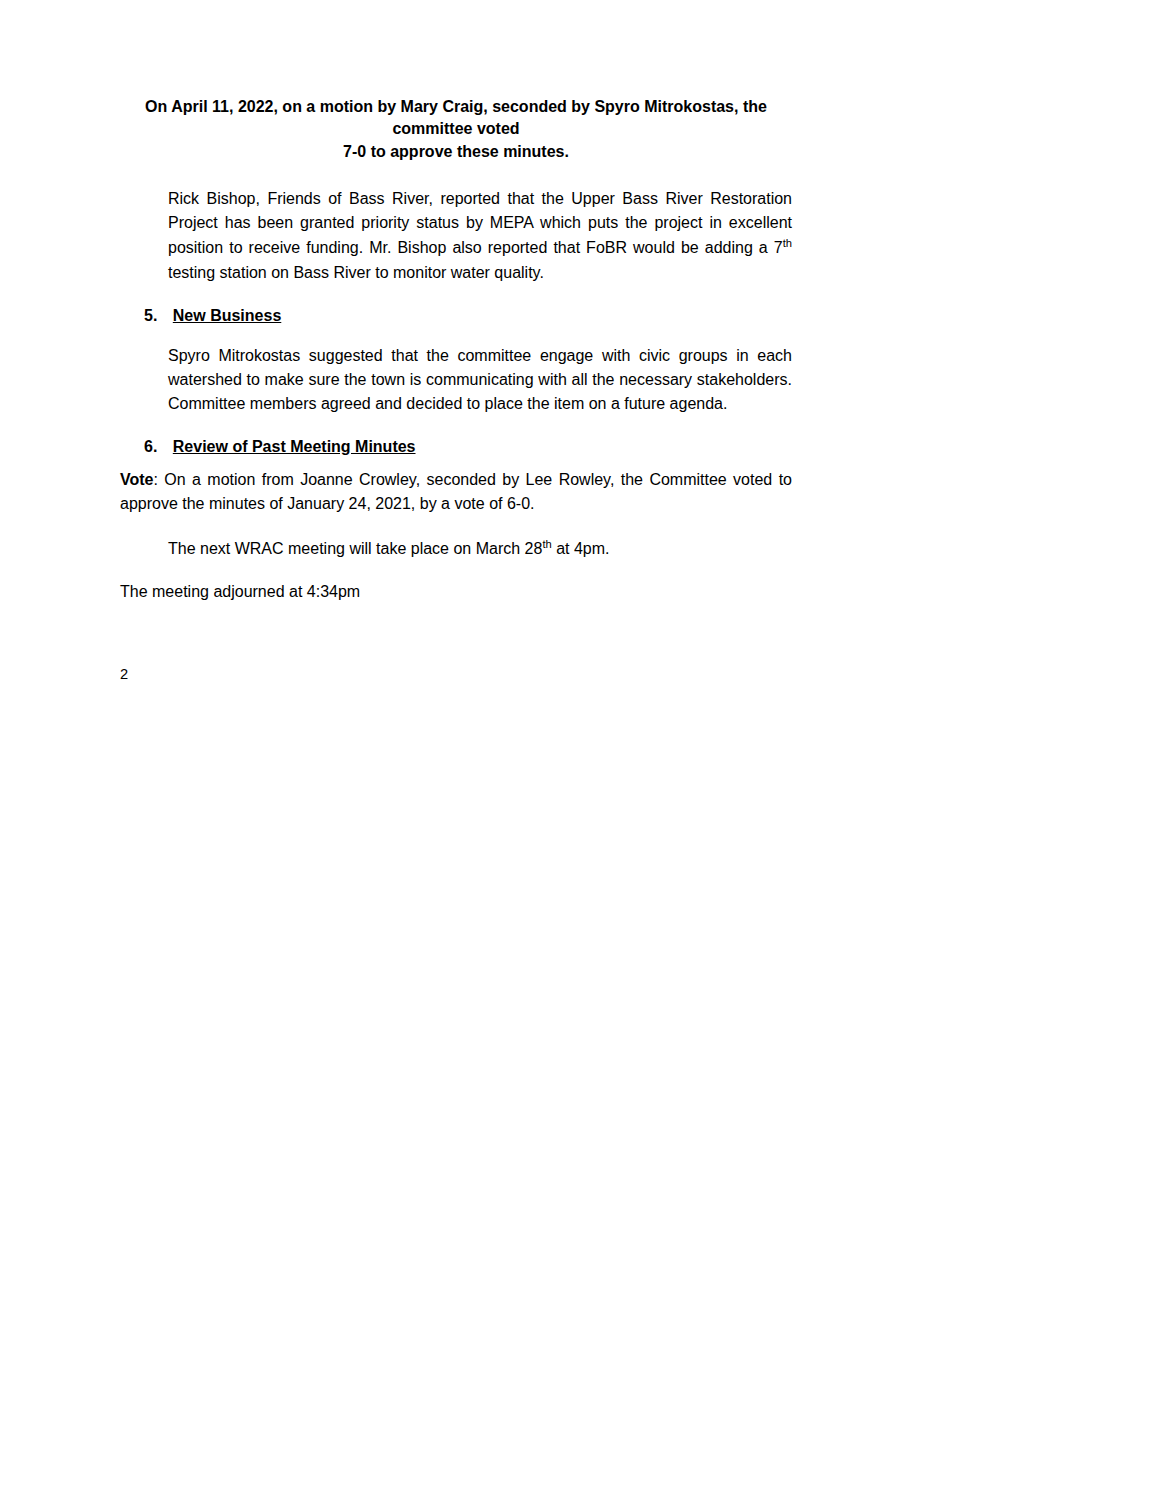On April 11, 2022, on a motion by Mary Craig, seconded by Spyro Mitrokostas, the committee voted
7-0 to approve these minutes.
Rick Bishop, Friends of Bass River, reported that the Upper Bass River Restoration Project has been granted priority status by MEPA which puts the project in excellent position to receive funding. Mr. Bishop also reported that FoBR would be adding a 7th testing station on Bass River to monitor water quality.
5. New Business
Spyro Mitrokostas suggested that the committee engage with civic groups in each watershed to make sure the town is communicating with all the necessary stakeholders. Committee members agreed and decided to place the item on a future agenda.
6. Review of Past Meeting Minutes
Vote: On a motion from Joanne Crowley, seconded by Lee Rowley, the Committee voted to approve the minutes of January 24, 2021, by a vote of 6-0.
The next WRAC meeting will take place on March 28th at 4pm.
The meeting adjourned at 4:34pm
2